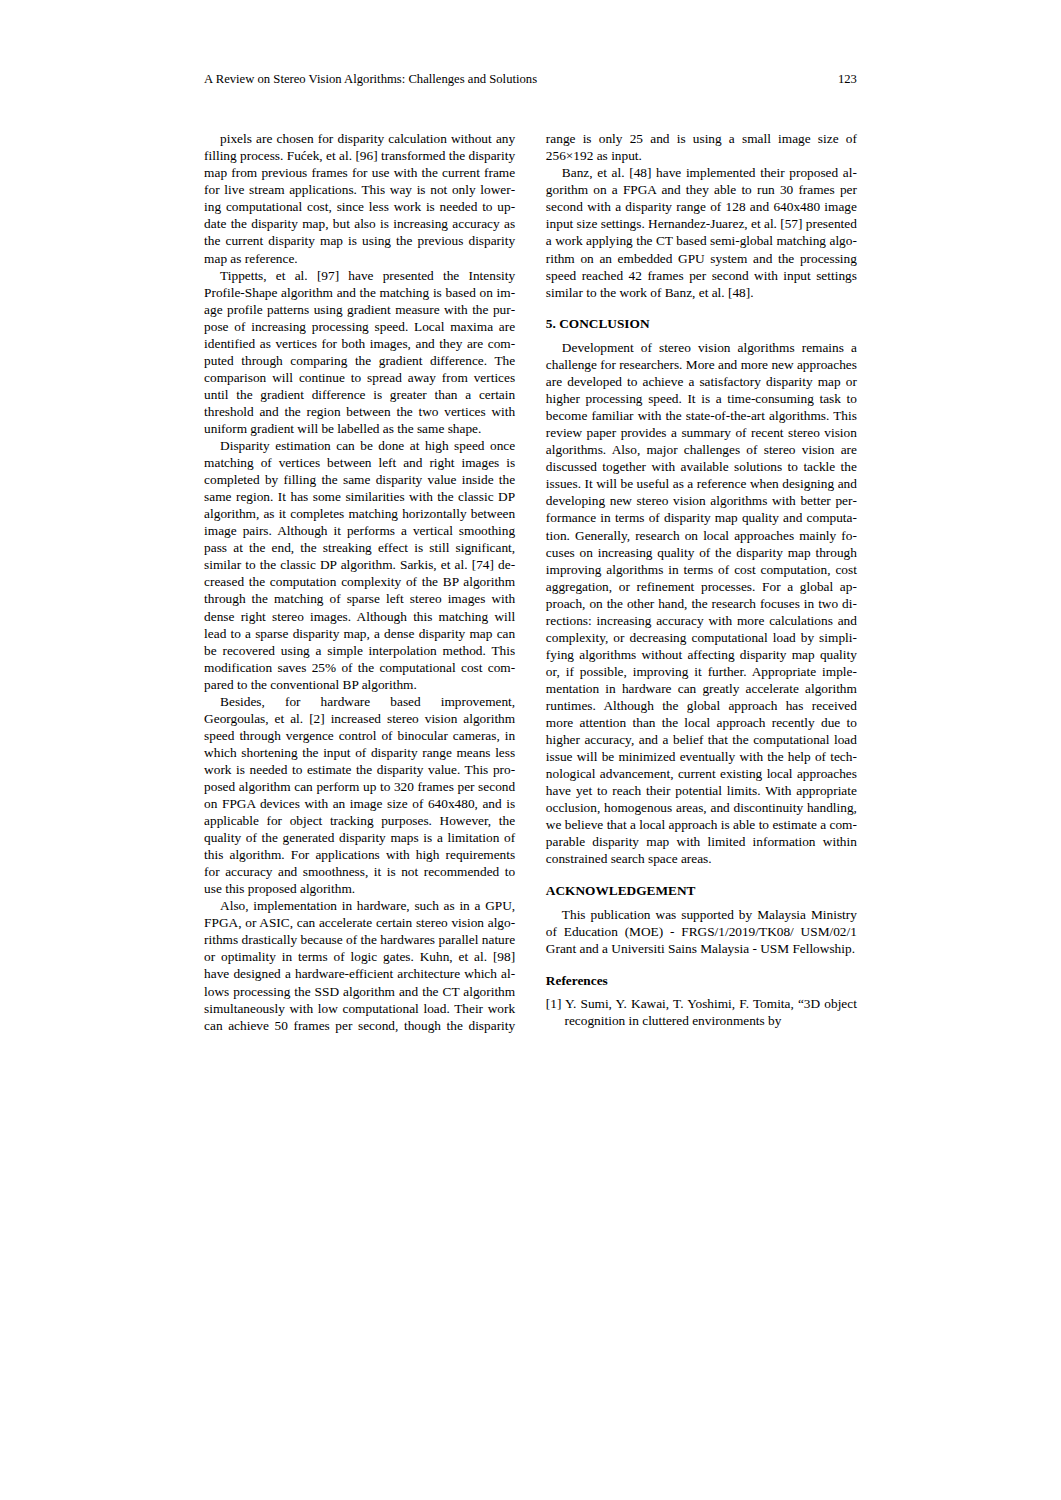A Review on Stereo Vision Algorithms: Challenges and Solutions
123
pixels are chosen for disparity calculation without any filling process. Fućek, et al. [96] transformed the disparity map from previous frames for use with the current frame for live stream applications. This way is not only lowering computational cost, since less work is needed to update the disparity map, but also is increasing accuracy as the current disparity map is using the previous disparity map as reference.
Tippetts, et al. [97] have presented the Intensity Profile-Shape algorithm and the matching is based on image profile patterns using gradient measure with the purpose of increasing processing speed. Local maxima are identified as vertices for both images, and they are computed through comparing the gradient difference. The comparison will continue to spread away from vertices until the gradient difference is greater than a certain threshold and the region between the two vertices with uniform gradient will be labelled as the same shape.
Disparity estimation can be done at high speed once matching of vertices between left and right images is completed by filling the same disparity value inside the same region. It has some similarities with the classic DP algorithm, as it completes matching horizontally between image pairs. Although it performs a vertical smoothing pass at the end, the streaking effect is still significant, similar to the classic DP algorithm. Sarkis, et al. [74] decreased the computation complexity of the BP algorithm through the matching of sparse left stereo images with dense right stereo images. Although this matching will lead to a sparse disparity map, a dense disparity map can be recovered using a simple interpolation method. This modification saves 25% of the computational cost compared to the conventional BP algorithm.
Besides, for hardware based improvement, Georgoulas, et al. [2] increased stereo vision algorithm speed through vergence control of binocular cameras, in which shortening the input of disparity range means less work is needed to estimate the disparity value. This proposed algorithm can perform up to 320 frames per second on FPGA devices with an image size of 640x480, and is applicable for object tracking purposes. However, the quality of the generated disparity maps is a limitation of this algorithm. For applications with high requirements for accuracy and smoothness, it is not recommended to use this proposed algorithm.
Also, implementation in hardware, such as in a GPU, FPGA, or ASIC, can accelerate certain stereo vision algorithms drastically because of the hardwares parallel nature or optimality in terms of logic gates. Kuhn, et al. [98] have designed a hardware-efficient architecture which allows processing the SSD algorithm and the CT algorithm simultaneously with low computational load. Their work can achieve 50 frames per second, though the disparity range is only 25 and is using a small image size of 256×192 as input.
Banz, et al. [48] have implemented their proposed algorithm on a FPGA and they able to run 30 frames per second with a disparity range of 128 and 640x480 image input size settings. Hernandez-Juarez, et al. [57] presented a work applying the CT based semi-global matching algorithm on an embedded GPU system and the processing speed reached 42 frames per second with input settings similar to the work of Banz, et al. [48].
5. CONCLUSION
Development of stereo vision algorithms remains a challenge for researchers. More and more new approaches are developed to achieve a satisfactory disparity map or higher processing speed. It is a time-consuming task to become familiar with the state-of-the-art algorithms. This review paper provides a summary of recent stereo vision algorithms. Also, major challenges of stereo vision are discussed together with available solutions to tackle the issues. It will be useful as a reference when designing and developing new stereo vision algorithms with better performance in terms of disparity map quality and computation. Generally, research on local approaches mainly focuses on increasing quality of the disparity map through improving algorithms in terms of cost computation, cost aggregation, or refinement processes. For a global approach, on the other hand, the research focuses in two directions: increasing accuracy with more calculations and complexity, or decreasing computational load by simplifying algorithms without affecting disparity map quality or, if possible, improving it further. Appropriate implementation in hardware can greatly accelerate algorithm runtimes. Although the global approach has received more attention than the local approach recently due to higher accuracy, and a belief that the computational load issue will be minimized eventually with the help of technological advancement, current existing local approaches have yet to reach their potential limits. With appropriate occlusion, homogenous areas, and discontinuity handling, we believe that a local approach is able to estimate a comparable disparity map with limited information within constrained search space areas.
ACKNOWLEDGEMENT
This publication was supported by Malaysia Ministry of Education (MOE) - FRGS/1/2019/TK08/ USM/02/1 Grant and a Universiti Sains Malaysia - USM Fellowship.
References
[1] Y. Sumi, Y. Kawai, T. Yoshimi, F. Tomita, “3D object recognition in cluttered environments by